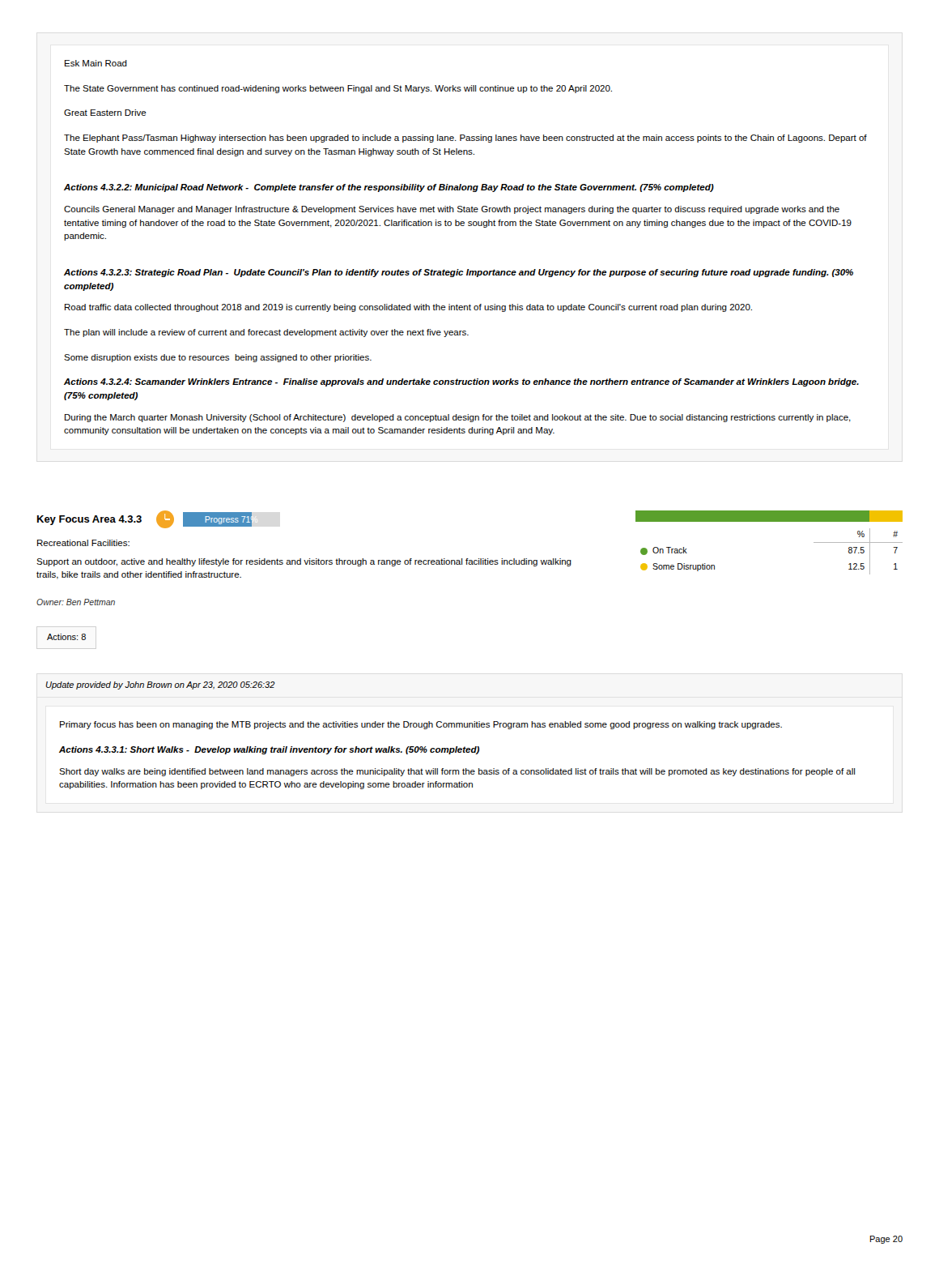Esk Main Road
The State Government has continued road-widening works between Fingal and St Marys. Works will continue up to the 20 April 2020.
Great Eastern Drive
The Elephant Pass/Tasman Highway intersection has been upgraded to include a passing lane. Passing lanes have been constructed at the main access points to the Chain of Lagoons. Depart of State Growth have commenced final design and survey on the Tasman Highway south of St Helens.
Actions 4.3.2.2: Municipal Road Network - Complete transfer of the responsibility of Binalong Bay Road to the State Government. (75% completed)
Councils General Manager and Manager Infrastructure & Development Services have met with State Growth project managers during the quarter to discuss required upgrade works and the tentative timing of handover of the road to the State Government, 2020/2021. Clarification is to be sought from the State Government on any timing changes due to the impact of the COVID-19 pandemic.
Actions 4.3.2.3: Strategic Road Plan - Update Council's Plan to identify routes of Strategic Importance and Urgency for the purpose of securing future road upgrade funding. (30% completed)
Road traffic data collected throughout 2018 and 2019 is currently being consolidated with the intent of using this data to update Council's current road plan during 2020.
The plan will include a review of current and forecast development activity over the next five years.
Some disruption exists due to resources being assigned to other priorities.
Actions 4.3.2.4: Scamander Wrinklers Entrance - Finalise approvals and undertake construction works to enhance the northern entrance of Scamander at Wrinklers Lagoon bridge. (75% completed)
During the March quarter Monash University (School of Architecture) developed a conceptual design for the toilet and lookout at the site. Due to social distancing restrictions currently in place, community consultation will be undertaken on the concepts via a mail out to Scamander residents during April and May.
Key Focus Area 4.3.3 Progress 71%
Recreational Facilities:
Support an outdoor, active and healthy lifestyle for residents and visitors through a range of recreational facilities including walking trails, bike trails and other identified infrastructure.
Owner: Ben Pettman
Actions: 8
| | % | # |
| --- | --- | --- |
| On Track | 87.5 | 7 |
| Some Disruption | 12.5 | 1 |
Update provided by John Brown on Apr 23, 2020 05:26:32
Primary focus has been on managing the MTB projects and the activities under the Drough Communities Program has enabled some good progress on walking track upgrades.
Actions 4.3.3.1: Short Walks - Develop walking trail inventory for short walks. (50% completed)
Short day walks are being identified between land managers across the municipality that will form the basis of a consolidated list of trails that will be promoted as key destinations for people of all capabilities. Information has been provided to ECRTO who are developing some broader information
Page 20